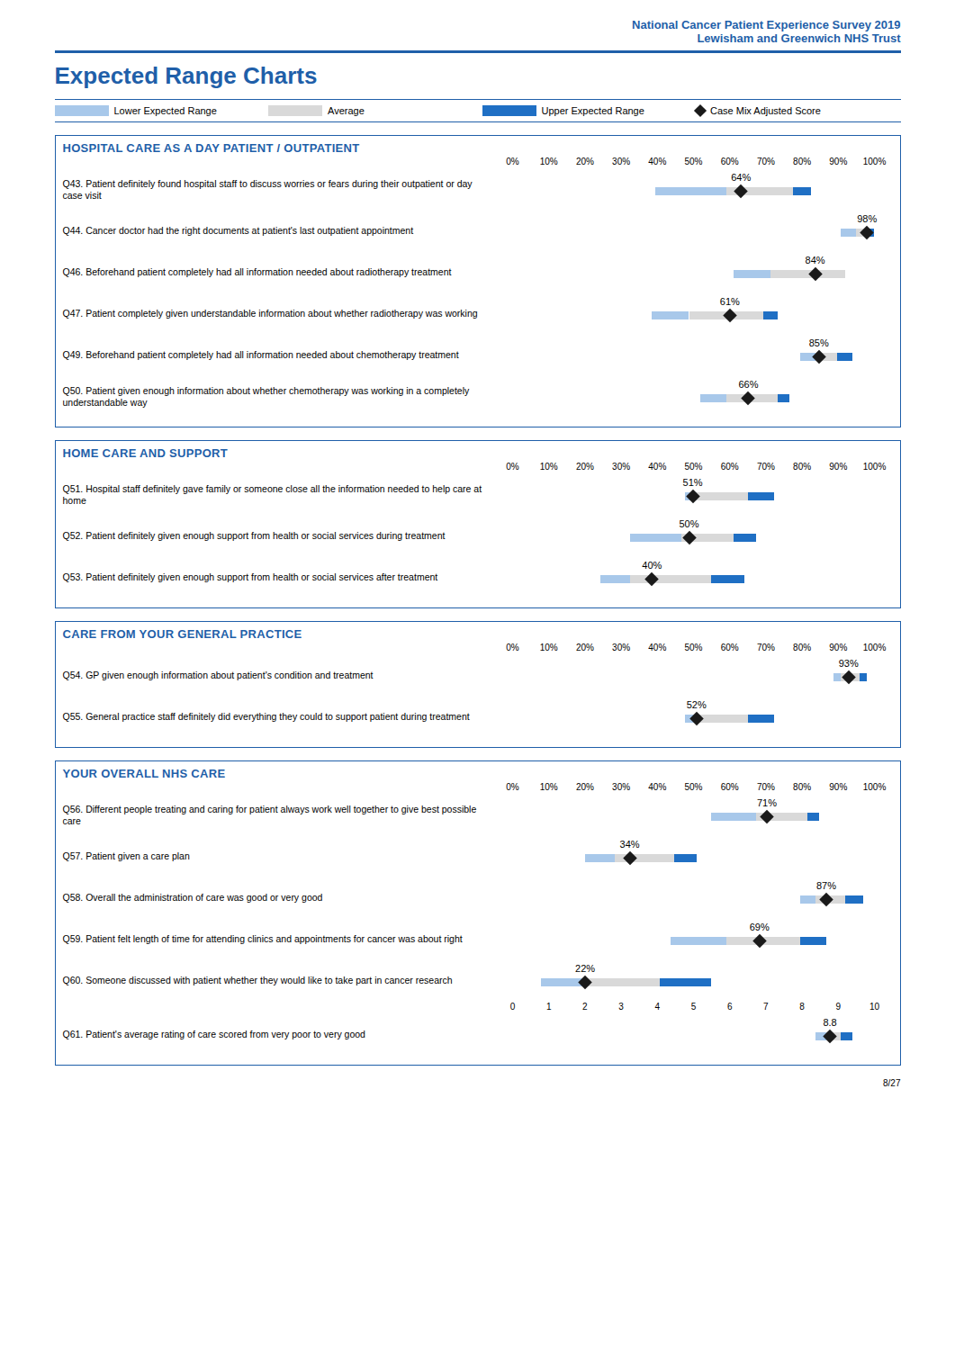National Cancer Patient Experience Survey 2019
Lewisham and Greenwich NHS Trust
Expected Range Charts
Lower Expected Range
Average
Upper Expected Range
Case Mix Adjusted Score
HOSPITAL CARE AS A DAY PATIENT / OUTPATIENT
0% 10% 20% 30% 40% 50% 60% 70% 80% 90% 100%
Q43. Patient definitely found hospital staff to discuss worries or fears during their outpatient or day case visit
64%
Q44. Cancer doctor had the right documents at patient's last outpatient appointment
98%
Q46. Beforehand patient completely had all information needed about radiotherapy treatment
84%
Q47. Patient completely given understandable information about whether radiotherapy was working
61%
Q49. Beforehand patient completely had all information needed about chemotherapy treatment
85%
Q50. Patient given enough information about whether chemotherapy was working in a completely understandable way
66%
HOME CARE AND SUPPORT
0% 10% 20% 30% 40% 50% 60% 70% 80% 90% 100%
Q51. Hospital staff definitely gave family or someone close all the information needed to help care at home
51%
Q52. Patient definitely given enough support from health or social services during treatment
50%
Q53. Patient definitely given enough support from health or social services after treatment
40%
CARE FROM YOUR GENERAL PRACTICE
0% 10% 20% 30% 40% 50% 60% 70% 80% 90% 100%
Q54. GP given enough information about patient's condition and treatment
93%
Q55. General practice staff definitely did everything they could to support patient during treatment
52%
YOUR OVERALL NHS CARE
0% 10% 20% 30% 40% 50% 60% 70% 80% 90% 100%
Q56. Different people treating and caring for patient always work well together to give best possible care
71%
Q57. Patient given a care plan
34%
Q58. Overall the administration of care was good or very good
87%
Q59. Patient felt length of time for attending clinics and appointments for cancer was about right
69%
Q60. Someone discussed with patient whether they would like to take part in cancer research
22%
0 1 2 3 4 5 6 7 8 9 10
Q61. Patient's average rating of care scored from very poor to very good
8.8
8/27